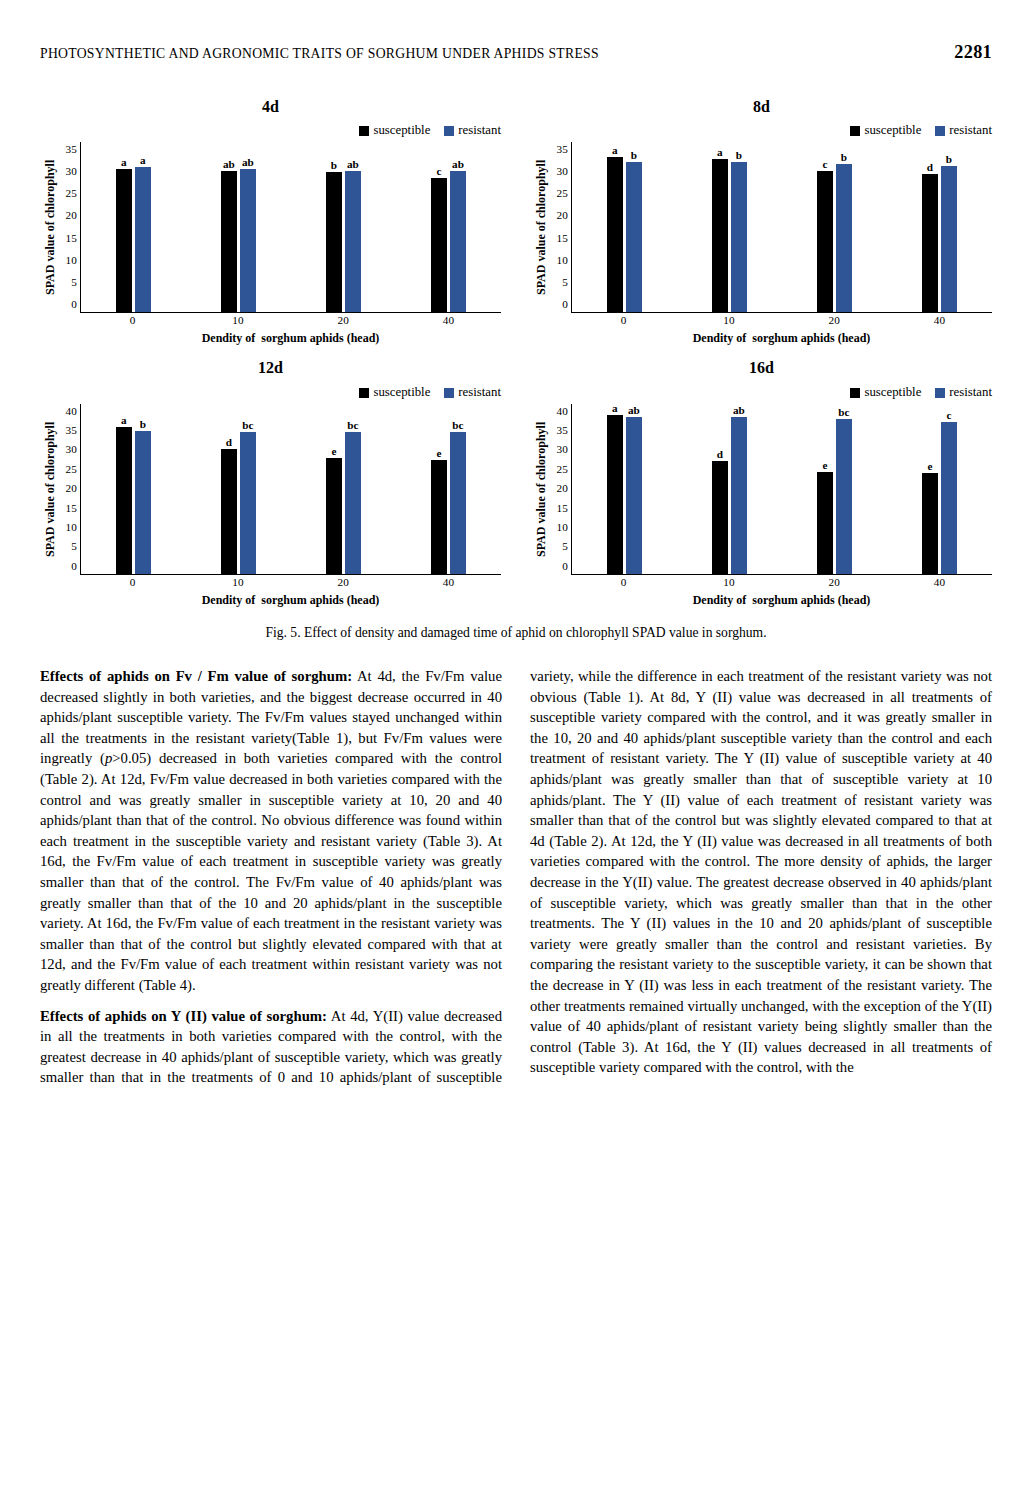Photosynthetic and agronomic traits of sorghum under aphids stress
2281
4d
susceptible resistant
SPAD value of chlorophyll
35302520151050
a
a
ab
ab
b
ab
c
ab
0102040
Dendity of sorghum aphids (head)
8d
susceptible resistant
SPAD value of chlorophyll
35302520151050
a
b
a
b
c
b
d
b
0102040
Dendity of sorghum aphids (head)
12d
susceptible resistant
SPAD value of chlorophyll
4035302520151050
a
b
d
bc
e
bc
e
bc
0102040
Dendity of sorghum aphids (head)
16d
susceptible resistant
SPAD value of chlorophyll
4035302520151050
a
ab
d
ab
e
bc
e
c
0102040
Dendity of sorghum aphids (head)
Fig. 5. Effect of density and damaged time of aphid on chlorophyll SPAD value in sorghum.
Effects of aphids on Fv / Fm value of sorghum: At 4d, the Fv/Fm value decreased slightly in both varieties, and the biggest decrease occurred in 40 aphids/plant susceptible variety. The Fv/Fm values stayed unchanged within all the treatments in the resistant variety(Table 1), but Fv/Fm values were ingreatly (p>0.05) decreased in both varieties compared with the control (Table 2). At 12d, Fv/Fm value decreased in both varieties compared with the control and was greatly smaller in susceptible variety at 10, 20 and 40 aphids/plant than that of the control. No obvious difference was found within each treatment in the susceptible variety and resistant variety (Table 3). At 16d, the Fv/Fm value of each treatment in susceptible variety was greatly smaller than that of the control. The Fv/Fm value of 40 aphids/plant was greatly smaller than that of the 10 and 20 aphids/plant in the susceptible variety. At 16d, the Fv/Fm value of each treatment in the resistant variety was smaller than that of the control but slightly elevated compared with that at 12d, and the Fv/Fm value of each treatment within resistant variety was not greatly different (Table 4).
Effects of aphids on Y (II) value of sorghum: At 4d, Y(II) value decreased in all the treatments in both varieties compared with the control, with the greatest decrease in 40 aphids/plant of susceptible variety, which was greatly smaller than that in the treatments of 0 and 10 aphids/plant of susceptible variety, while the difference in each treatment of the resistant variety was not obvious (Table 1). At 8d, Y (II) value was decreased in all treatments of susceptible variety compared with the control, and it was greatly smaller in the 10, 20 and 40 aphids/plant susceptible variety than the control and each treatment of resistant variety. The Y (II) value of susceptible variety at 40 aphids/plant was greatly smaller than that of susceptible variety at 10 aphids/plant. The Y (II) value of each treatment of resistant variety was smaller than that of the control but was slightly elevated compared to that at 4d (Table 2). At 12d, the Y (II) value was decreased in all treatments of both varieties compared with the control. The more density of aphids, the larger decrease in the Y(II) value. The greatest decrease observed in 40 aphids/plant of susceptible variety, which was greatly smaller than that in the other treatments. The Y (II) values in the 10 and 20 aphids/plant of susceptible variety were greatly smaller than the control and resistant varieties. By comparing the resistant variety to the susceptible variety, it can be shown that the decrease in Y (II) was less in each treatment of the resistant variety. The other treatments remained virtually unchanged, with the exception of the Y(II) value of 40 aphids/plant of resistant variety being slightly smaller than the control (Table 3). At 16d, the Y (II) values decreased in all treatments of susceptible variety compared with the control, with the